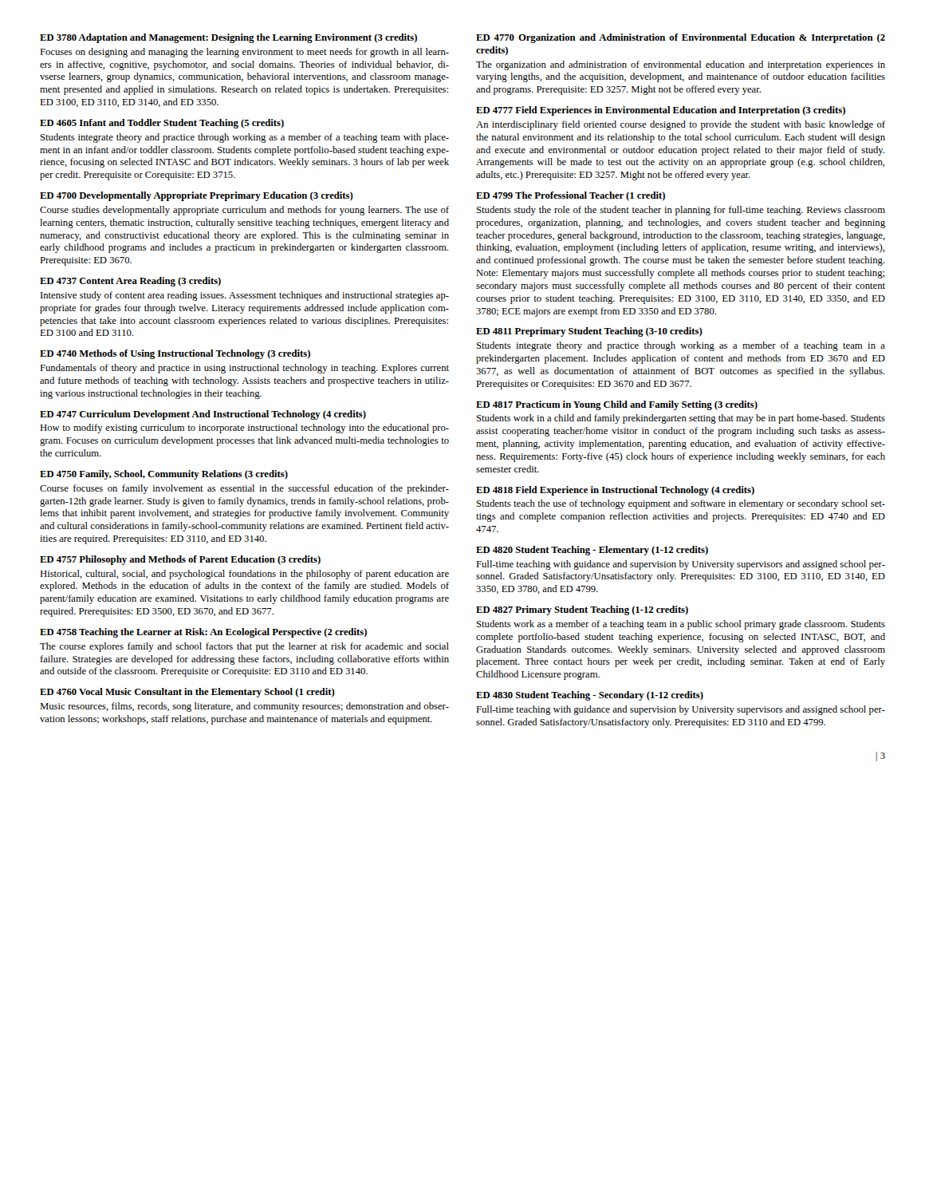ED 3780 Adaptation and Management: Designing the Learning Environment (3 credits)
Focuses on designing and managing the learning environment to meet needs for growth in all learners in affective, cognitive, psychomotor, and social domains. Theories of individual behavior, divserse learners, group dynamics, communication, behavioral interventions, and classroom management presented and applied in simulations. Research on related topics is undertaken. Prerequisites: ED 3100, ED 3110, ED 3140, and ED 3350.
ED 4605 Infant and Toddler Student Teaching (5 credits)
Students integrate theory and practice through working as a member of a teaching team with placement in an infant and/or toddler classroom. Students complete portfolio-based student teaching experience, focusing on selected INTASC and BOT indicators. Weekly seminars. 3 hours of lab per week per credit. Prerequisite or Corequisite: ED 3715.
ED 4700 Developmentally Appropriate Preprimary Education (3 credits)
Course studies developmentally appropriate curriculum and methods for young learners. The use of learning centers, thematic instruction, culturally sensitive teaching techniques, emergent literacy and numeracy, and constructivist educational theory are explored. This is the culminating seminar in early childhood programs and includes a practicum in prekindergarten or kindergarten classroom. Prerequisite: ED 3670.
ED 4737 Content Area Reading (3 credits)
Intensive study of content area reading issues. Assessment techniques and instructional strategies appropriate for grades four through twelve. Literacy requirements addressed include application competencies that take into account classroom experiences related to various disciplines. Prerequisites: ED 3100 and ED 3110.
ED 4740 Methods of Using Instructional Technology (3 credits)
Fundamentals of theory and practice in using instructional technology in teaching. Explores current and future methods of teaching with technology. Assists teachers and prospective teachers in utilizing various instructional technologies in their teaching.
ED 4747 Curriculum Development And Instructional Technology (4 credits)
How to modify existing curriculum to incorporate instructional technology into the educational program. Focuses on curriculum development processes that link advanced multi-media technologies to the curriculum.
ED 4750 Family, School, Community Relations (3 credits)
Course focuses on family involvement as essential in the successful education of the prekindergarten-12th grade learner. Study is given to family dynamics, trends in family-school relations, problems that inhibit parent involvement, and strategies for productive family involvement. Community and cultural considerations in family-school-community relations are examined. Pertinent field activities are required. Prerequisites: ED 3110, and ED 3140.
ED 4757 Philosophy and Methods of Parent Education (3 credits)
Historical, cultural, social, and psychological foundations in the philosophy of parent education are explored. Methods in the education of adults in the context of the family are studied. Models of parent/family education are examined. Visitations to early childhood family education programs are required. Prerequisites: ED 3500, ED 3670, and ED 3677.
ED 4758 Teaching the Learner at Risk: An Ecological Perspective (2 credits)
The course explores family and school factors that put the learner at risk for academic and social failure. Strategies are developed for addressing these factors, including collaborative efforts within and outside of the classroom. Prerequisite or Corequisite: ED 3110 and ED 3140.
ED 4760 Vocal Music Consultant in the Elementary School (1 credit)
Music resources, films, records, song literature, and community resources; demonstration and observation lessons; workshops, staff relations, purchase and maintenance of materials and equipment.
ED 4770 Organization and Administration of Environmental Education & Interpretation (2 credits)
The organization and administration of environmental education and interpretation experiences in varying lengths, and the acquisition, development, and maintenance of outdoor education facilities and programs. Prerequisite: ED 3257. Might not be offered every year.
ED 4777 Field Experiences in Environmental Education and Interpretation (3 credits)
An interdisciplinary field oriented course designed to provide the student with basic knowledge of the natural environment and its relationship to the total school curriculum. Each student will design and execute and environmental or outdoor education project related to their major field of study. Arrangements will be made to test out the activity on an appropriate group (e.g. school children, adults, etc.) Prerequisite: ED 3257. Might not be offered every year.
ED 4799 The Professional Teacher (1 credit)
Students study the role of the student teacher in planning for full-time teaching. Reviews classroom procedures, organization, planning, and technologies, and covers student teacher and beginning teacher procedures, general background, introduction to the classroom, teaching strategies, language, thinking, evaluation, employment (including letters of application, resume writing, and interviews), and continued professional growth. The course must be taken the semester before student teaching. Note: Elementary majors must successfully complete all methods courses prior to student teaching; secondary majors must successfully complete all methods courses and 80 percent of their content courses prior to student teaching. Prerequisites: ED 3100, ED 3110, ED 3140, ED 3350, and ED 3780; ECE majors are exempt from ED 3350 and ED 3780.
ED 4811 Preprimary Student Teaching (3-10 credits)
Students integrate theory and practice through working as a member of a teaching team in a prekindergarten placement. Includes application of content and methods from ED 3670 and ED 3677, as well as documentation of attainment of BOT outcomes as specified in the syllabus. Prerequisites or Corequisites: ED 3670 and ED 3677.
ED 4817 Practicum in Young Child and Family Setting (3 credits)
Students work in a child and family prekindergarten setting that may be in part home-based. Students assist cooperating teacher/home visitor in conduct of the program including such tasks as assessment, planning, activity implementation, parenting education, and evaluation of activity effectiveness. Requirements: Forty-five (45) clock hours of experience including weekly seminars, for each semester credit.
ED 4818 Field Experience in Instructional Technology (4 credits)
Students teach the use of technology equipment and software in elementary or secondary school settings and complete companion reflection activities and projects. Prerequisites: ED 4740 and ED 4747.
ED 4820 Student Teaching - Elementary (1-12 credits)
Full-time teaching with guidance and supervision by University supervisors and assigned school personnel. Graded Satisfactory/Unsatisfactory only. Prerequisites: ED 3100, ED 3110, ED 3140, ED 3350, ED 3780, and ED 4799.
ED 4827 Primary Student Teaching (1-12 credits)
Students work as a member of a teaching team in a public school primary grade classroom. Students complete portfolio-based student teaching experience, focusing on selected INTASC, BOT, and Graduation Standards outcomes. Weekly seminars. University selected and approved classroom placement. Three contact hours per week per credit, including seminar. Taken at end of Early Childhood Licensure program.
ED 4830 Student Teaching - Secondary (1-12 credits)
Full-time teaching with guidance and supervision by University supervisors and assigned school personnel. Graded Satisfactory/Unsatisfactory only. Prerequisites: ED 3110 and ED 4799.
| 3